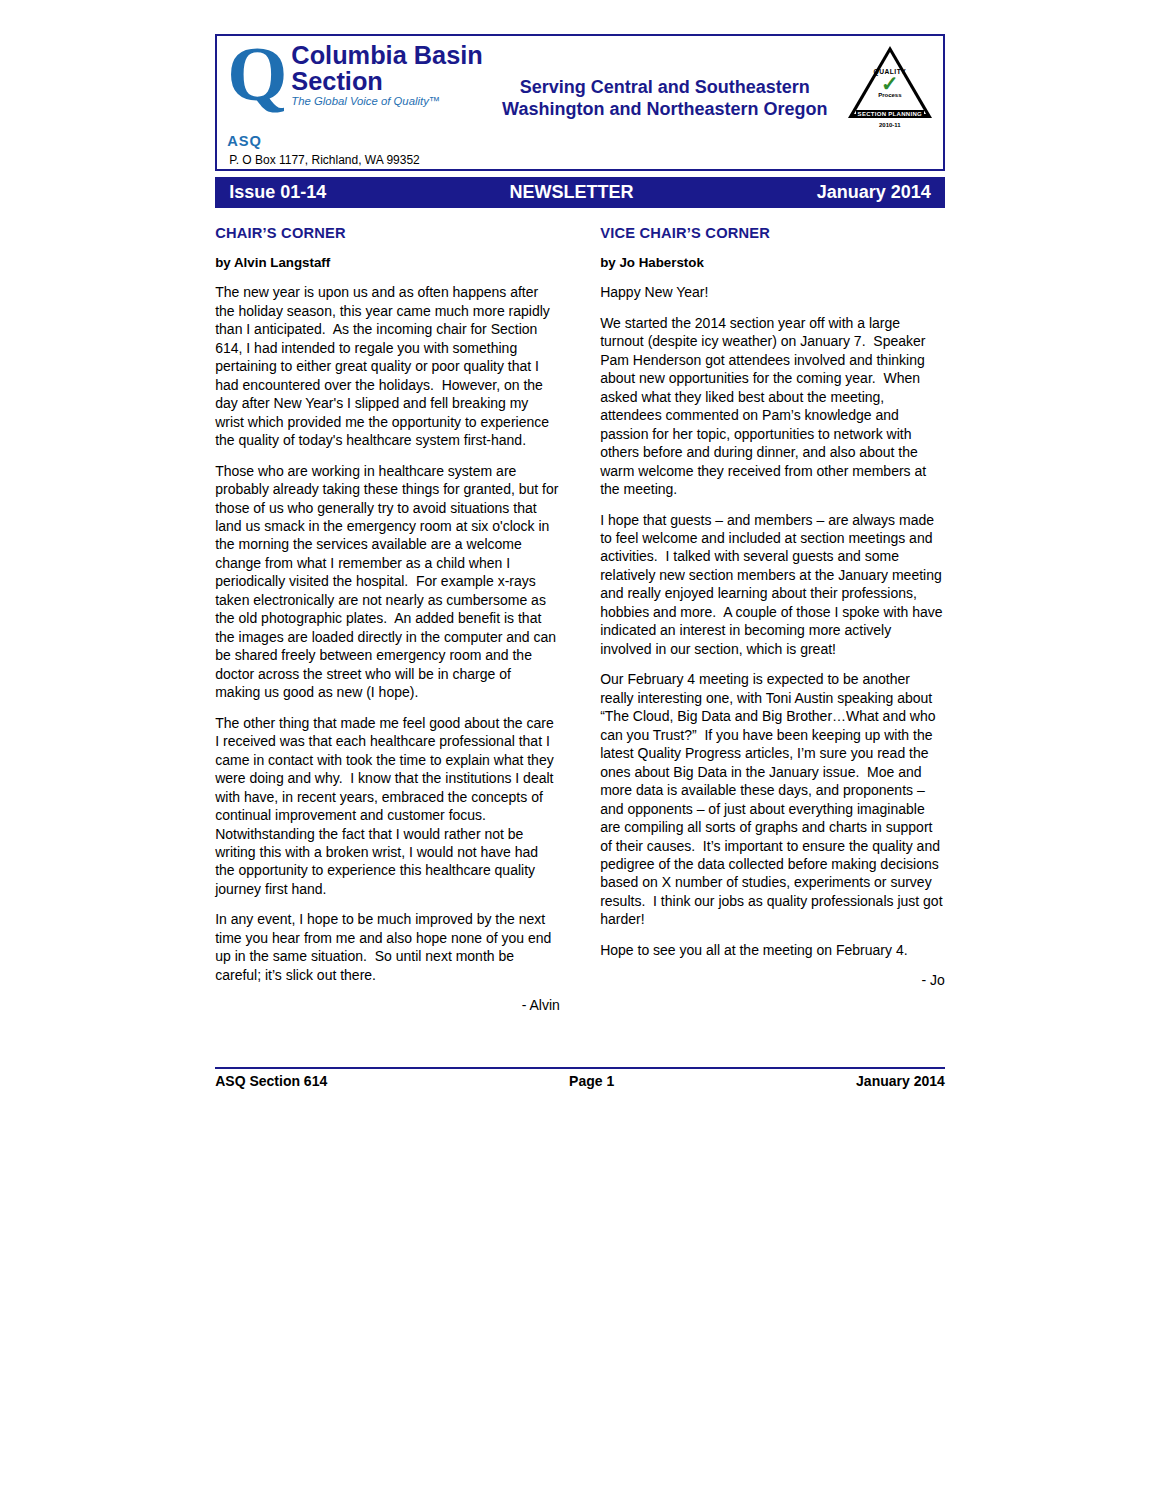Q
ASQ
Columbia Basin Section The Global Voice of Quality™
Serving Central and Southeastern
Washington and Northeastern Oregon
QUALITY
✓
Process
SECTION PLANNING
2010-11
P. O Box 1177, Richland, WA 99352
Issue 01-14 NEWSLETTER January 2014
CHAIR’S CORNER
by Alvin Langstaff
The new year is upon us and as often happens after the holiday season, this year came much more rapidly than I anticipated. As the incoming chair for Section 614, I had intended to regale you with something pertaining to either great quality or poor quality that I had encountered over the holidays. However, on the day after New Year's I slipped and fell breaking my wrist which provided me the opportunity to experience the quality of today's healthcare system first-hand.
Those who are working in healthcare system are probably already taking these things for granted, but for those of us who generally try to avoid situations that land us smack in the emergency room at six o'clock in the morning the services available are a welcome change from what I remember as a child when I periodically visited the hospital. For example x-rays taken electronically are not nearly as cumbersome as the old photographic plates. An added benefit is that the images are loaded directly in the computer and can be shared freely between emergency room and the doctor across the street who will be in charge of making us good as new (I hope).
The other thing that made me feel good about the care I received was that each healthcare professional that I came in contact with took the time to explain what they were doing and why. I know that the institutions I dealt with have, in recent years, embraced the concepts of continual improvement and customer focus. Notwithstanding the fact that I would rather not be writing this with a broken wrist, I would not have had the opportunity to experience this healthcare quality journey first hand.
In any event, I hope to be much improved by the next time you hear from me and also hope none of you end up in the same situation. So until next month be careful; it’s slick out there.
- Alvin
VICE CHAIR’S CORNER
by Jo Haberstok
Happy New Year!
We started the 2014 section year off with a large turnout (despite icy weather) on January 7. Speaker Pam Henderson got attendees involved and thinking about new opportunities for the coming year. When asked what they liked best about the meeting, attendees commented on Pam’s knowledge and passion for her topic, opportunities to network with others before and during dinner, and also about the warm welcome they received from other members at the meeting.
I hope that guests – and members – are always made to feel welcome and included at section meetings and activities. I talked with several guests and some relatively new section members at the January meeting and really enjoyed learning about their professions, hobbies and more. A couple of those I spoke with have indicated an interest in becoming more actively involved in our section, which is great!
Our February 4 meeting is expected to be another really interesting one, with Toni Austin speaking about “The Cloud, Big Data and Big Brother…What and who can you Trust?” If you have been keeping up with the latest Quality Progress articles, I’m sure you read the ones about Big Data in the January issue. Moe and more data is available these days, and proponents – and opponents – of just about everything imaginable are compiling all sorts of graphs and charts in support of their causes. It’s important to ensure the quality and pedigree of the data collected before making decisions based on X number of studies, experiments or survey results. I think our jobs as quality professionals just got harder!
Hope to see you all at the meeting on February 4.
- Jo
ASQ Section 614 Page 1 January 2014